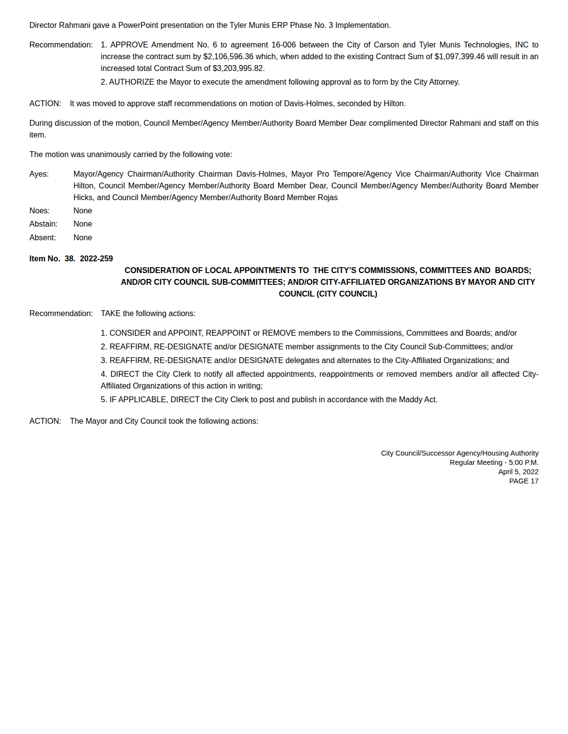Director Rahmani gave a PowerPoint presentation on the Tyler Munis ERP Phase No. 3 Implementation.
Recommendation:
1. APPROVE Amendment No. 6 to agreement 16-006 between the City of Carson and Tyler Munis Technologies, INC to increase the contract sum by $2,106,596.36 which, when added to the existing Contract Sum of $1,097,399.46 will result in an increased total Contract Sum of $3,203,995.82.
2. AUTHORIZE the Mayor to execute the amendment following approval as to form by the City Attorney.
ACTION: It was moved to approve staff recommendations on motion of Davis-Holmes, seconded by Hilton.
During discussion of the motion, Council Member/Agency Member/Authority Board Member Dear complimented Director Rahmani and staff on this item.
The motion was unanimously carried by the following vote:
| Ayes: | Mayor/Agency Chairman/Authority Chairman Davis-Holmes, Mayor Pro Tempore/Agency Vice Chairman/Authority Vice Chairman Hilton, Council Member/Agency Member/Authority Board Member Dear, Council Member/Agency Member/Authority Board Member Hicks, and Council Member/Agency Member/Authority Board Member Rojas |
| Noes: | None |
| Abstain: | None |
| Absent: | None |
Item No. 38. 2022-259 CONSIDERATION OF LOCAL APPOINTMENTS TO THE CITY’S COMMISSIONS, COMMITTEES AND BOARDS; AND/OR CITY COUNCIL SUB-COMMITTEES; AND/OR CITY-AFFILIATED ORGANIZATIONS BY MAYOR AND CITY COUNCIL (CITY COUNCIL)
Recommendation:
TAKE the following actions:
1. CONSIDER and APPOINT, REAPPOINT or REMOVE members to the Commissions, Committees and Boards; and/or
2. REAFFIRM, RE-DESIGNATE and/or DESIGNATE member assignments to the City Council Sub-Committees; and/or
3. REAFFIRM, RE-DESIGNATE and/or DESIGNATE delegates and alternates to the City-Affiliated Organizations; and
4. DIRECT the City Clerk to notify all affected appointments, reappointments or removed members and/or all affected City-Affiliated Organizations of this action in writing;
5. IF APPLICABLE, DIRECT the City Clerk to post and publish in accordance with the Maddy Act.
ACTION: The Mayor and City Council took the following actions:
City Council/Successor Agency/Housing Authority
Regular Meeting - 5:00 P.M.
April 5, 2022
PAGE 17